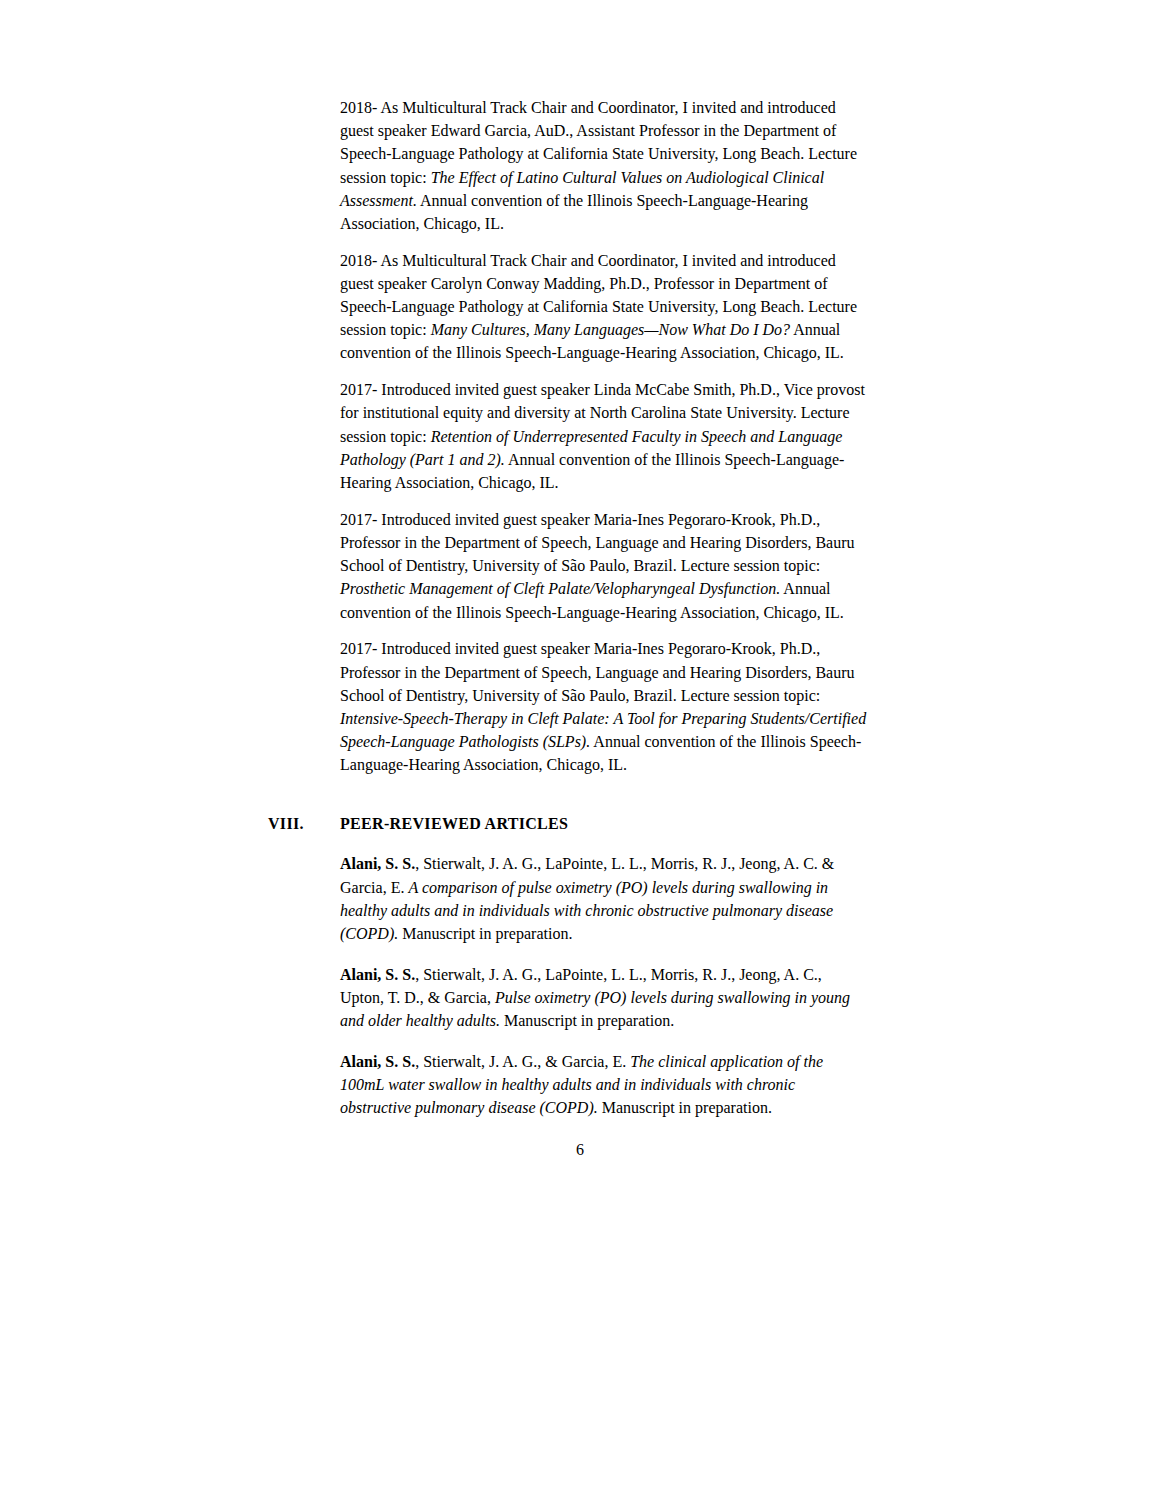2018- As Multicultural Track Chair and Coordinator, I invited and introduced guest speaker Edward Garcia, AuD., Assistant Professor in the Department of Speech-Language Pathology at California State University, Long Beach. Lecture session topic: The Effect of Latino Cultural Values on Audiological Clinical Assessment. Annual convention of the Illinois Speech-Language-Hearing Association, Chicago, IL.
2018- As Multicultural Track Chair and Coordinator, I invited and introduced guest speaker Carolyn Conway Madding, Ph.D., Professor in Department of Speech-Language Pathology at California State University, Long Beach. Lecture session topic: Many Cultures, Many Languages—Now What Do I Do? Annual convention of the Illinois Speech-Language-Hearing Association, Chicago, IL.
2017- Introduced invited guest speaker Linda McCabe Smith, Ph.D., Vice provost for institutional equity and diversity at North Carolina State University. Lecture session topic: Retention of Underrepresented Faculty in Speech and Language Pathology (Part 1 and 2). Annual convention of the Illinois Speech-Language-Hearing Association, Chicago, IL.
2017- Introduced invited guest speaker Maria-Ines Pegoraro-Krook, Ph.D., Professor in the Department of Speech, Language and Hearing Disorders, Bauru School of Dentistry, University of São Paulo, Brazil. Lecture session topic: Prosthetic Management of Cleft Palate/Velopharyngeal Dysfunction. Annual convention of the Illinois Speech-Language-Hearing Association, Chicago, IL.
2017- Introduced invited guest speaker Maria-Ines Pegoraro-Krook, Ph.D., Professor in the Department of Speech, Language and Hearing Disorders, Bauru School of Dentistry, University of São Paulo, Brazil. Lecture session topic: Intensive-Speech-Therapy in Cleft Palate: A Tool for Preparing Students/Certified Speech-Language Pathologists (SLPs). Annual convention of the Illinois Speech-Language-Hearing Association, Chicago, IL.
VIII. PEER-REVIEWED ARTICLES
Alani, S. S., Stierwalt, J. A. G., LaPointe, L. L., Morris, R. J., Jeong, A. C. & Garcia, E. A comparison of pulse oximetry (PO) levels during swallowing in healthy adults and in individuals with chronic obstructive pulmonary disease (COPD). Manuscript in preparation.
Alani, S. S., Stierwalt, J. A. G., LaPointe, L. L., Morris, R. J., Jeong, A. C., Upton, T. D., & Garcia, Pulse oximetry (PO) levels during swallowing in young and older healthy adults. Manuscript in preparation.
Alani, S. S., Stierwalt, J. A. G., & Garcia, E. The clinical application of the 100mL water swallow in healthy adults and in individuals with chronic obstructive pulmonary disease (COPD). Manuscript in preparation.
6